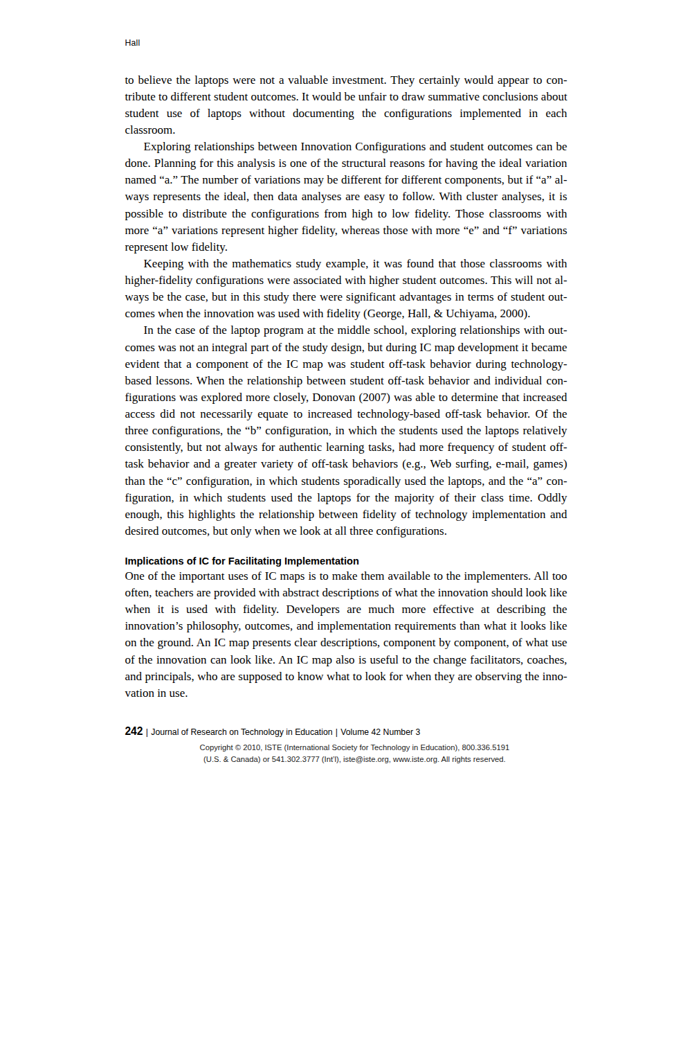Hall
to believe the laptops were not a valuable investment. They certainly would appear to contribute to different student outcomes. It would be unfair to draw summative conclusions about student use of laptops without documenting the configurations implemented in each classroom.
Exploring relationships between Innovation Configurations and student outcomes can be done. Planning for this analysis is one of the structural reasons for having the ideal variation named “a.” The number of variations may be different for different components, but if “a” always represents the ideal, then data analyses are easy to follow. With cluster analyses, it is possible to distribute the configurations from high to low fidelity. Those classrooms with more “a” variations represent higher fidelity, whereas those with more “e” and “f” variations represent low fidelity.
Keeping with the mathematics study example, it was found that those classrooms with higher-fidelity configurations were associated with higher student outcomes. This will not always be the case, but in this study there were significant advantages in terms of student outcomes when the innovation was used with fidelity (George, Hall, & Uchiyama, 2000).
In the case of the laptop program at the middle school, exploring relationships with outcomes was not an integral part of the study design, but during IC map development it became evident that a component of the IC map was student off-task behavior during technology-based lessons. When the relationship between student off-task behavior and individual configurations was explored more closely, Donovan (2007) was able to determine that increased access did not necessarily equate to increased technology-based off-task behavior. Of the three configurations, the “b” configuration, in which the students used the laptops relatively consistently, but not always for authentic learning tasks, had more frequency of student off-task behavior and a greater variety of off-task behaviors (e.g., Web surfing, e-mail, games) than the “c” configuration, in which students sporadically used the laptops, and the “a” configuration, in which students used the laptops for the majority of their class time. Oddly enough, this highlights the relationship between fidelity of technology implementation and desired outcomes, but only when we look at all three configurations.
Implications of IC for Facilitating Implementation
One of the important uses of IC maps is to make them available to the implementers. All too often, teachers are provided with abstract descriptions of what the innovation should look like when it is used with fidelity. Developers are much more effective at describing the innovation’s philosophy, outcomes, and implementation requirements than what it looks like on the ground. An IC map presents clear descriptions, component by component, of what use of the innovation can look like. An IC map also is useful to the change facilitators, coaches, and principals, who are supposed to know what to look for when they are observing the innovation in use.
242|Journal of Research on Technology in Education|Volume 42 Number 3
Copyright © 2010, ISTE (International Society for Technology in Education), 800.336.5191
(U.S. & Canada) or 541.302.3777 (Int’l), iste@iste.org, www.iste.org. All rights reserved.